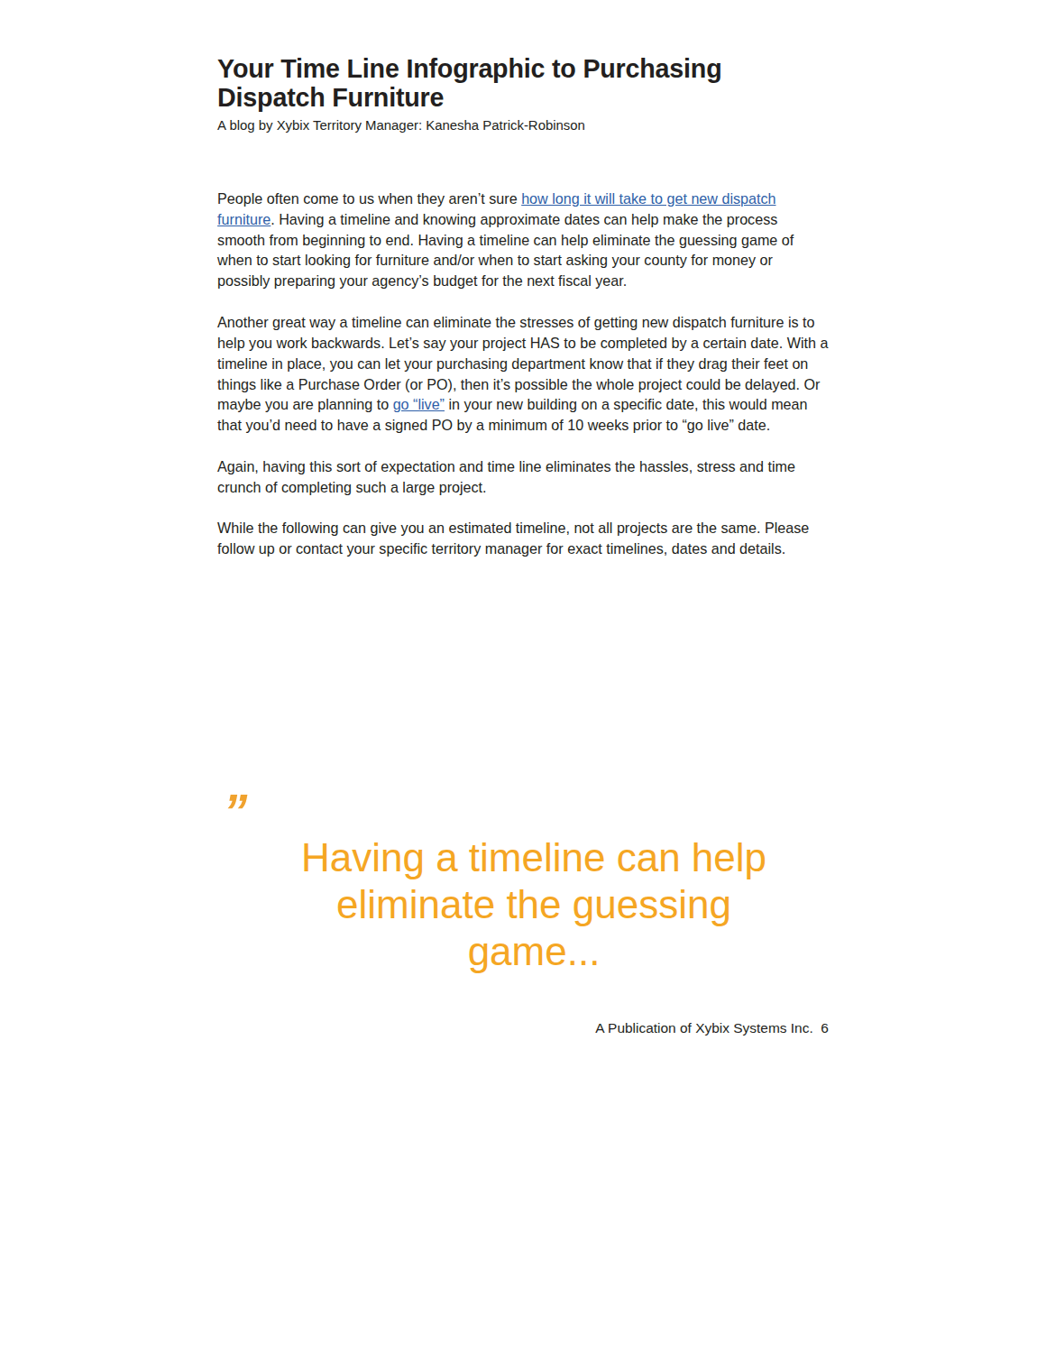Your Time Line Infographic to Purchasing Dispatch Furniture
A blog by Xybix Territory Manager: Kanesha Patrick-Robinson
People often come to us when they aren’t sure how long it will take to get new dispatch furniture. Having a timeline and knowing approximate dates can help make the process smooth from beginning to end. Having a timeline can help eliminate the guessing game of when to start looking for furniture and/or when to start asking your county for money or possibly preparing your agency’s budget for the next fiscal year.
Another great way a timeline can eliminate the stresses of getting new dispatch furniture is to help you work backwards. Let’s say your project HAS to be completed by a certain date. With a timeline in place, you can let your purchasing department know that if they drag their feet on things like a Purchase Order (or PO), then it’s possible the whole project could be delayed. Or maybe you are planning to go “live” in your new building on a specific date, this would mean that you’d need to have a signed PO by a minimum of 10 weeks prior to “go live” date.
Again, having this sort of expectation and time line eliminates the hassles, stress and time crunch of completing such a large project.
While the following can give you an estimated timeline, not all projects are the same. Please follow up or contact your specific territory manager for exact timelines, dates and details.
”
Having a timeline can help eliminate the guessing game...
A Publication of Xybix Systems Inc. 6